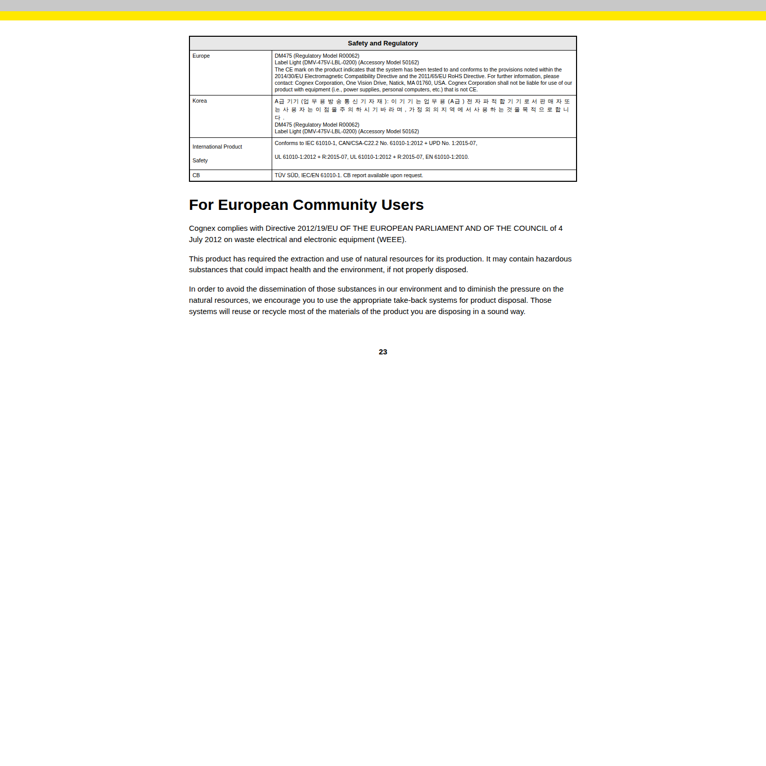| Safety and Regulatory |
| --- |
| Europe | DM475 (Regulatory Model R00062) Label Light (DMV-475V-LBL-0200) (Accessory Model 50162) The CE mark on the product indicates that the system has been tested to and conforms to the provisions noted within the 2014/30/EU Electromagnetic Compatibility Directive and the 2011/65/EU RoHS Directive. For further information, please contact: Cognex Corporation, One Vision Drive, Natick, MA 01760, USA. Cognex Corporation shall not be liable for use of our product with equipment (i.e., power supplies, personal computers, etc.) that is not CE. |
| Korea | A급 기기 (업 무 용 방 송 통 신 기 자 재 ): 이 기 기 는 업 무 용 (A급 ) 전 자 파 적 합 기 기 로 서 판 매 자 또 는 사 용 자 는 이 점 을 주 의 하 시 기 바 라 며 , 가 정 외 의 지 역 에 서 사 용 하 는 것 을 목 적 으 로 합 니 다 . DM475 (Regulatory Model R00062) Label Light (DMV-475V-LBL-0200) (Accessory Model 50162) |
| International Product Safety | Conforms to IEC 61010-1, CAN/CSA-C22.2 No. 61010-1:2012 + UPD No. 1:2015-07, UL 61010-1:2012 + R:2015-07, UL 61010-1:2012 + R:2015-07, EN 61010-1:2010. |
| CB | TÜV SÜD, IEC/EN 61010-1. CB report available upon request. |
For European Community Users
Cognex complies with Directive 2012/19/EU OF THE EUROPEAN PARLIAMENT AND OF THE COUNCIL of 4 July 2012 on waste electrical and electronic equipment (WEEE).
This product has required the extraction and use of natural resources for its production. It may contain hazardous substances that could impact health and the environment, if not properly disposed.
In order to avoid the dissemination of those substances in our environment and to diminish the pressure on the natural resources, we encourage you to use the appropriate take-back systems for product disposal. Those systems will reuse or recycle most of the materials of the product you are disposing in a sound way.
23